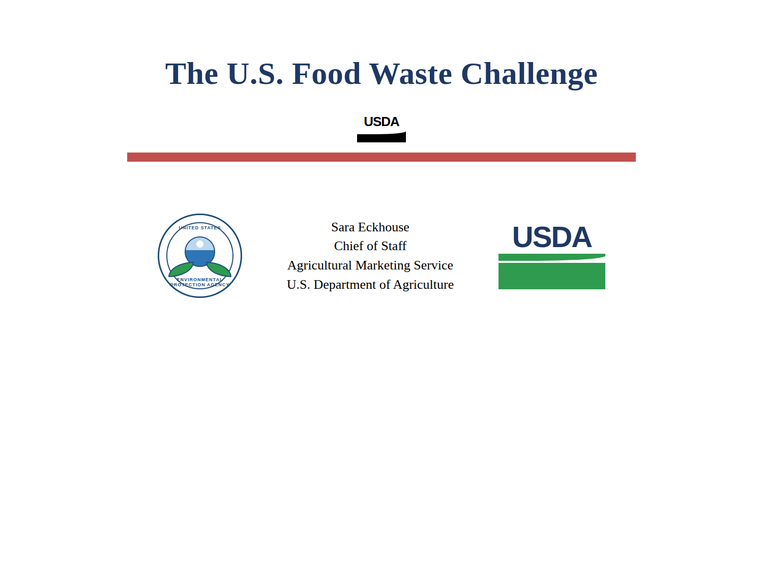The U.S. Food Waste Challenge
USDA
UNITED STATES
ENVIRONMENTAL PROTECTION AGENCY
Sara Eckhouse
Chief of Staff
Agricultural Marketing Service
U.S. Department of Agriculture
USDA